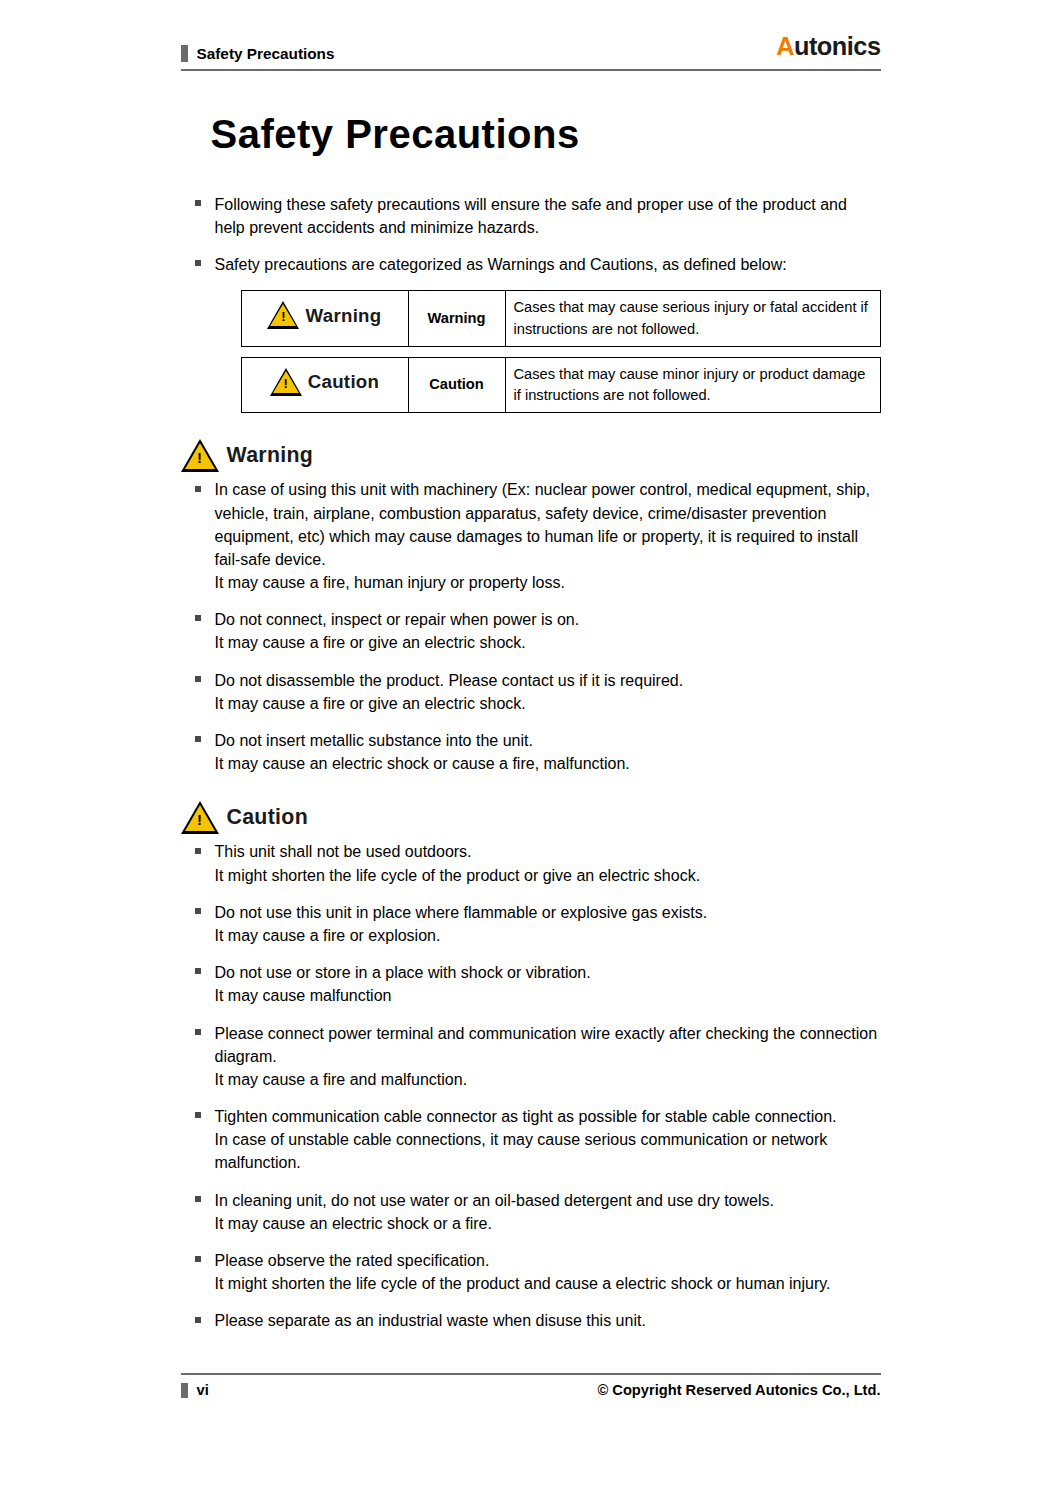Safety Precautions
Autonics
Safety Precautions
Following these safety precautions will ensure the safe and proper use of the product and help prevent accidents and minimize hazards.
Safety precautions are categorized as Warnings and Cautions, as defined below:
| ! Warning | Warning | Cases that may cause serious injury or fatal accident if instructions are not followed. |
| ! Caution | Caution | Cases that may cause minor injury or product damage if instructions are not followed. |
! Warning
In case of using this unit with machinery (Ex: nuclear power control, medical equpment, ship, vehicle, train, airplane, combustion apparatus, safety device, crime/disaster prevention equipment, etc) which may cause damages to human life or property, it is required to install fail-safe device.
It may cause a fire, human injury or property loss.
Do not connect, inspect or repair when power is on.
It may cause a fire or give an electric shock.
Do not disassemble the product. Please contact us if it is required.
It may cause a fire or give an electric shock.
Do not insert metallic substance into the unit.
It may cause an electric shock or cause a fire, malfunction.
! Caution
This unit shall not be used outdoors.
It might shorten the life cycle of the product or give an electric shock.
Do not use this unit in place where flammable or explosive gas exists.
It may cause a fire or explosion.
Do not use or store in a place with shock or vibration.
It may cause malfunction
Please connect power terminal and communication wire exactly after checking the connection diagram.
It may cause a fire and malfunction.
Tighten communication cable connector as tight as possible for stable cable connection.
In case of unstable cable connections, it may cause serious communication or network malfunction.
In cleaning unit, do not use water or an oil-based detergent and use dry towels.
It may cause an electric shock or a fire.
Please observe the rated specification.
It might shorten the life cycle of the product and cause a electric shock or human injury.
Please separate as an industrial waste when disuse this unit.
vi
© Copyright Reserved Autonics Co., Ltd.